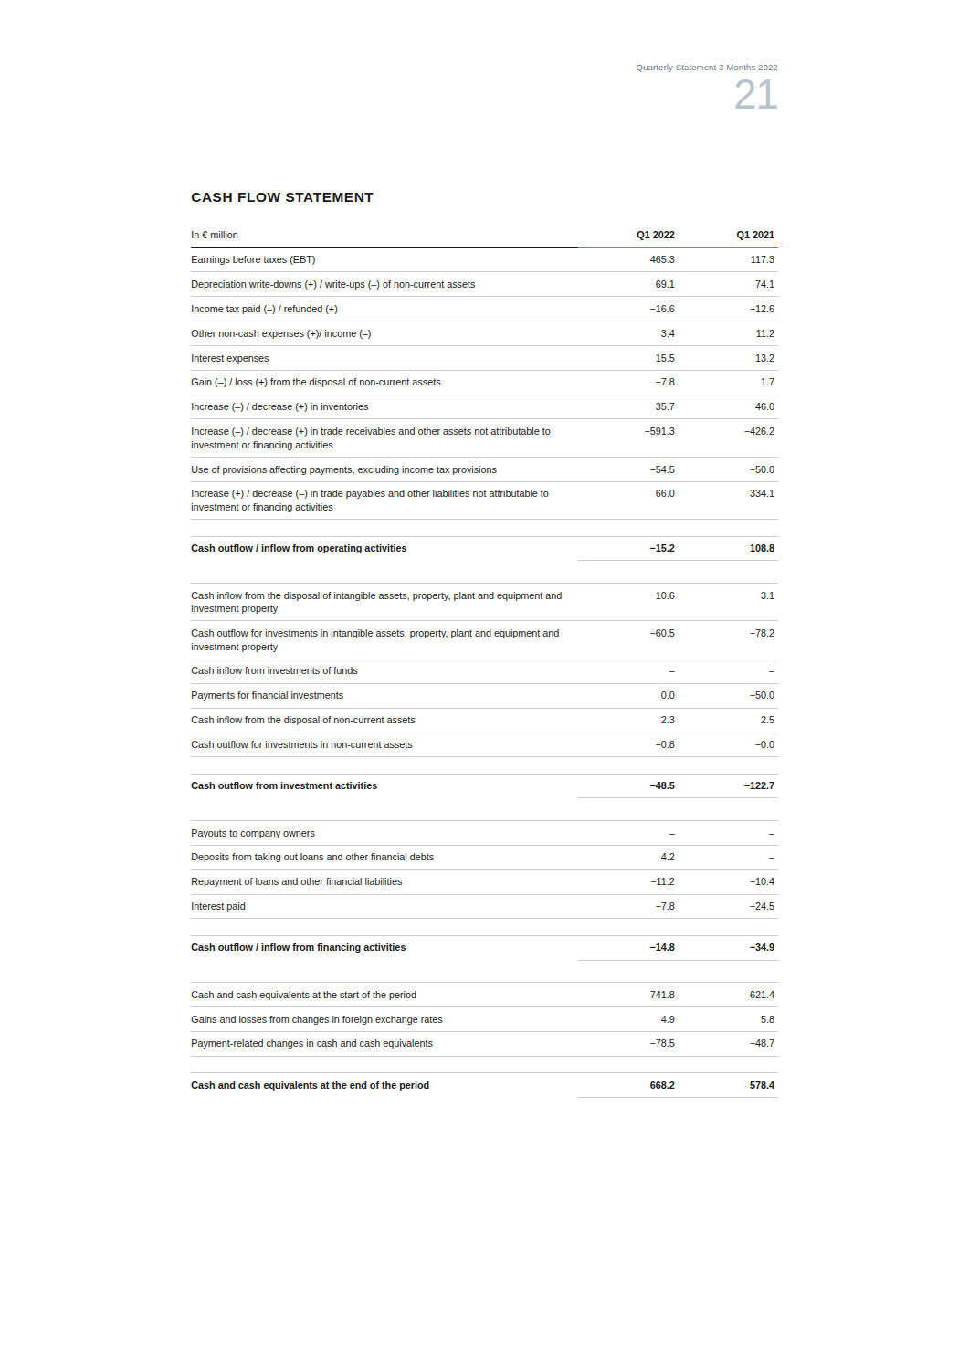Quarterly Statement 3 Months 2022
21
Cash Flow Statement
| In € million | Q1 2022 | Q1 2021 |
| --- | --- | --- |
| Earnings before taxes (EBT) | 465.3 | 117.3 |
| Depreciation write-downs (+) / write-ups (–) of non-current assets | 69.1 | 74.1 |
| Income tax paid (–) / refunded (+) | −16.6 | −12.6 |
| Other non-cash expenses (+)/ income (–) | 3.4 | 11.2 |
| Interest expenses | 15.5 | 13.2 |
| Gain (–) / loss (+) from the disposal of non-current assets | −7.8 | 1.7 |
| Increase (–) / decrease (+) in inventories | 35.7 | 46.0 |
| Increase (–) / decrease (+) in trade receivables and other assets not attributable to investment or financing activities | −591.3 | −426.2 |
| Use of provisions affecting payments, excluding income tax provisions | −54.5 | −50.0 |
| Increase (+) / decrease (–) in trade payables and other liabilities not attributable to investment or financing activities | 66.0 | 334.1 |
| Cash outflow / inflow from operating activities | −15.2 | 108.8 |
| Cash inflow from the disposal of intangible assets, property, plant and equipment and investment property | 10.6 | 3.1 |
| Cash outflow for investments in intangible assets, property, plant and equipment and investment property | −60.5 | −78.2 |
| Cash inflow from investments of funds | – | – |
| Payments for financial investments | 0.0 | −50.0 |
| Cash inflow from the disposal of non-current assets | 2.3 | 2.5 |
| Cash outflow for investments in non-current assets | −0.8 | −0.0 |
| Cash outflow from investment activities | −48.5 | −122.7 |
| Payouts to company owners | – | – |
| Deposits from taking out loans and other financial debts | 4.2 | – |
| Repayment of loans and other financial liabilities | −11.2 | −10.4 |
| Interest paid | −7.8 | −24.5 |
| Cash outflow / inflow from financing activities | −14.8 | −34.9 |
| Cash and cash equivalents at the start of the period | 741.8 | 621.4 |
| Gains and losses from changes in foreign exchange rates | 4.9 | 5.8 |
| Payment-related changes in cash and cash equivalents | −78.5 | −48.7 |
| Cash and cash equivalents at the end of the period | 668.2 | 578.4 |